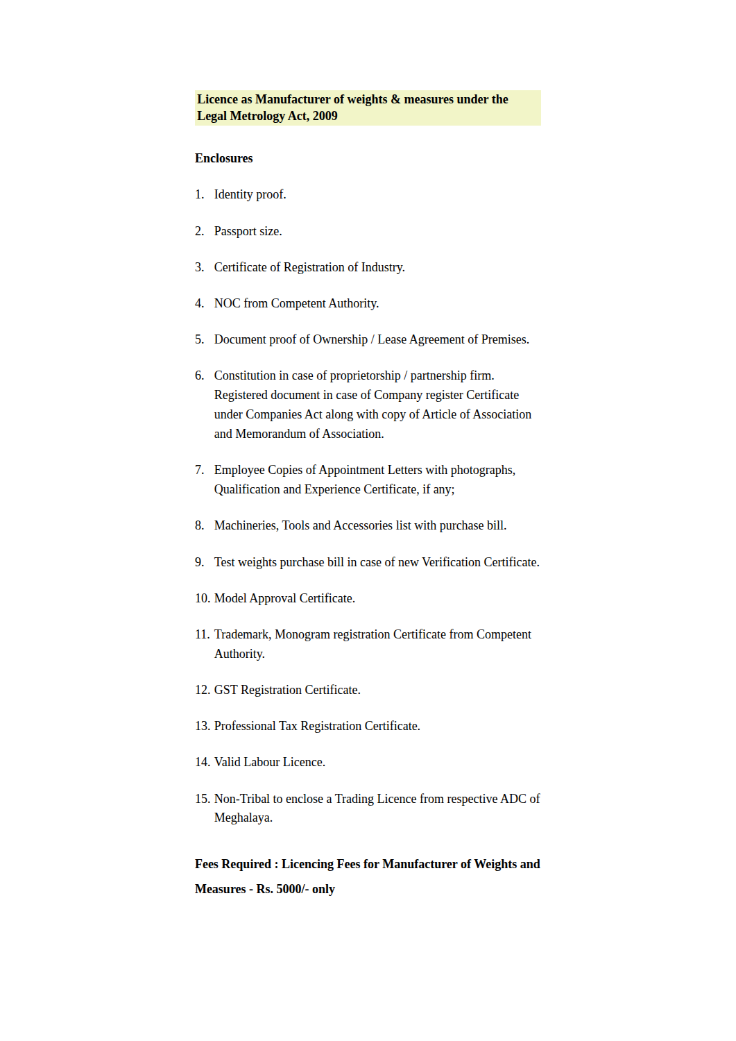Licence as Manufacturer of weights & measures under the Legal Metrology Act, 2009
Enclosures
1. Identity proof.
2. Passport size.
3. Certificate of Registration of Industry.
4. NOC from Competent Authority.
5. Document proof of Ownership / Lease Agreement of Premises.
6. Constitution in case of proprietorship / partnership firm. Registered document in case of Company register Certificate under Companies Act along with copy of Article of Association and Memorandum of Association.
7. Employee Copies of Appointment Letters with photographs, Qualification and Experience Certificate, if any;
8. Machineries, Tools and Accessories list with purchase bill.
9. Test weights purchase bill in case of new Verification Certificate.
10. Model Approval Certificate.
11. Trademark, Monogram registration Certificate from Competent Authority.
12. GST Registration Certificate.
13. Professional Tax Registration Certificate.
14. Valid Labour Licence.
15. Non-Tribal to enclose a Trading Licence from respective ADC of Meghalaya.
Fees Required : Licencing Fees for Manufacturer of Weights and Measures - Rs. 5000/- only